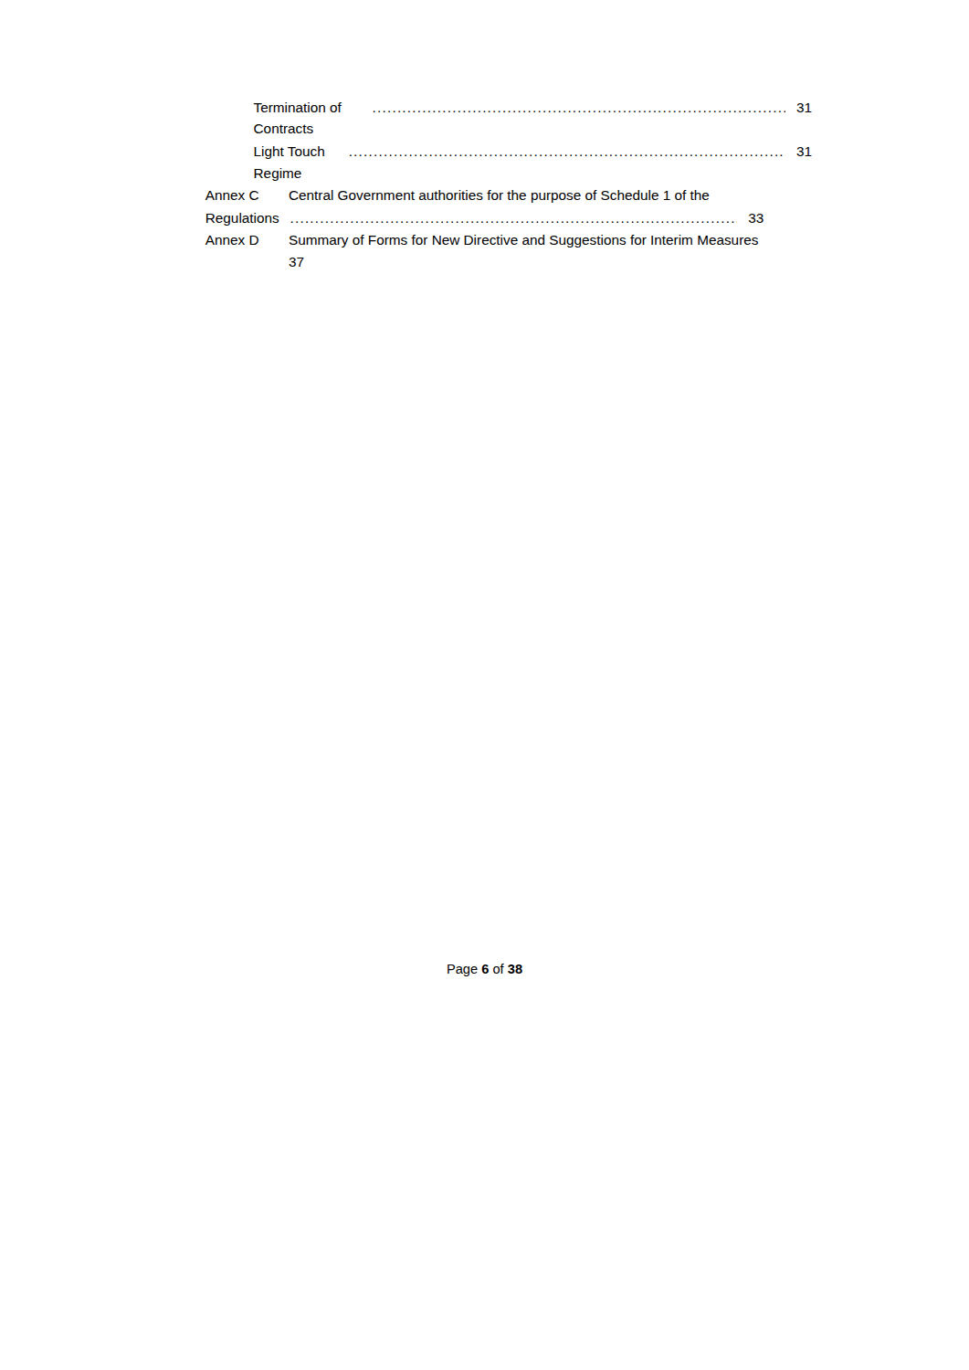Termination of Contracts .......................................................................................................... 31
Light Touch Regime .................................................................................................................. 31
Annex C
Central Government authorities for the purpose of Schedule 1 of the
Regulations ..................................................................................................................... 33
Annex D Summary of Forms for New Directive and Suggestions for Interim Measures 37
Page 6 of 38